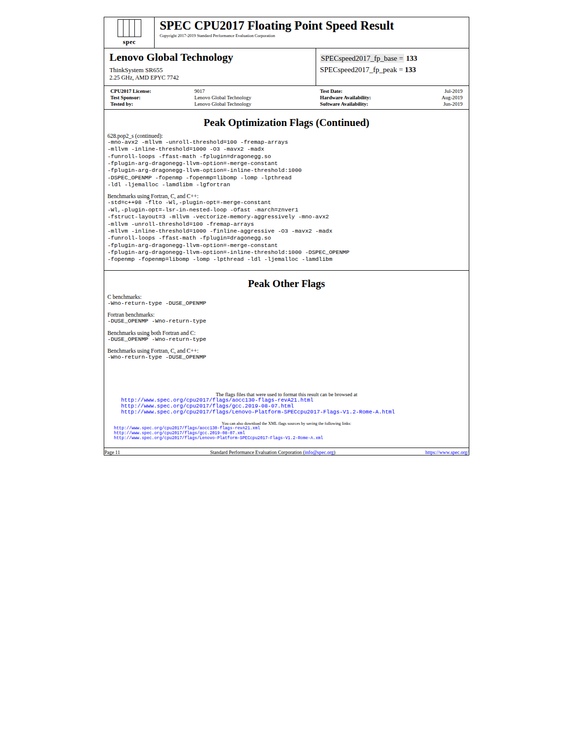spec
SPEC CPU2017 Floating Point Speed Result
Copyright 2017-2019 Standard Performance Evaluation Corporation
Lenovo Global Technology
ThinkSystem SR655
2.25 GHz, AMD EPYC 7742
SPECspeed2017_fp_base = 133
SPECspeed2017_fp_peak = 133
| CPU2017 License: | 9017 |
| Test Sponsor: | Lenovo Global Technology |
| Tested by: | Lenovo Global Technology |
| Test Date: | Jul-2019 |
| Hardware Availability: | Aug-2019 |
| Software Availability: | Jun-2019 |
Peak Optimization Flags (Continued)
628.pop2_s (continued):
-mno-avx2 -mllvm -unroll-threshold=100 -fremap-arrays
-mllvm -inline-threshold=1000 -O3 -mavx2 -madx
-funroll-loops -ffast-math -fplugin=dragonegg.so
-fplugin-arg-dragonegg-llvm-option=-merge-constant
-fplugin-arg-dragonegg-llvm-option=-inline-threshold:1000
-DSPEC_OPENMP -fopenmp -fopenmp=libomp -lomp -lpthread
-ldl -ljemalloc -lamdlibm -lgfortran
Benchmarks using Fortran, C, and C++:
-std=c++98 -flto -Wl,-plugin-opt=-merge-constant
-Wl,-plugin-opt=-lsr-in-nested-loop -Ofast -march=znver1
-fstruct-layout=3 -mllvm -vectorize-memory-aggressively -mno-avx2
-mllvm -unroll-threshold=100 -fremap-arrays
-mllvm -inline-threshold=1000 -finline-aggressive -O3 -mavx2 -madx
-funroll-loops -ffast-math -fplugin=dragonegg.so
-fplugin-arg-dragonegg-llvm-option=-merge-constant
-fplugin-arg-dragonegg-llvm-option=-inline-threshold:1000 -DSPEC_OPENMP
-fopenmp -fopenmp=libomp -lomp -lpthread -ldl -ljemalloc -lamdlibm
Peak Other Flags
C benchmarks:
-Wno-return-type -DUSE_OPENMP
Fortran benchmarks:
-DUSE_OPENMP -Wno-return-type
Benchmarks using both Fortran and C:
-DUSE_OPENMP -Wno-return-type
Benchmarks using Fortran, C, and C++:
-Wno-return-type -DUSE_OPENMP
The flags files that were used to format this result can be browsed at
http://www.spec.org/cpu2017/flags/aocc130-flags-revA21.html
http://www.spec.org/cpu2017/flags/gcc.2019-08-07.html
http://www.spec.org/cpu2017/flags/Lenovo-Platform-SPECcpu2017-Flags-V1.2-Rome-A.html
You can also download the XML flags sources by saving the following links:
http://www.spec.org/cpu2017/flags/aocc130-flags-revA21.xml
http://www.spec.org/cpu2017/flags/gcc.2019-08-07.xml
http://www.spec.org/cpu2017/flags/Lenovo-Platform-SPECcpu2017-Flags-V1.2-Rome-A.xml
Page 11
Standard Performance Evaluation Corporation (info@spec.org)
https://www.spec.org/